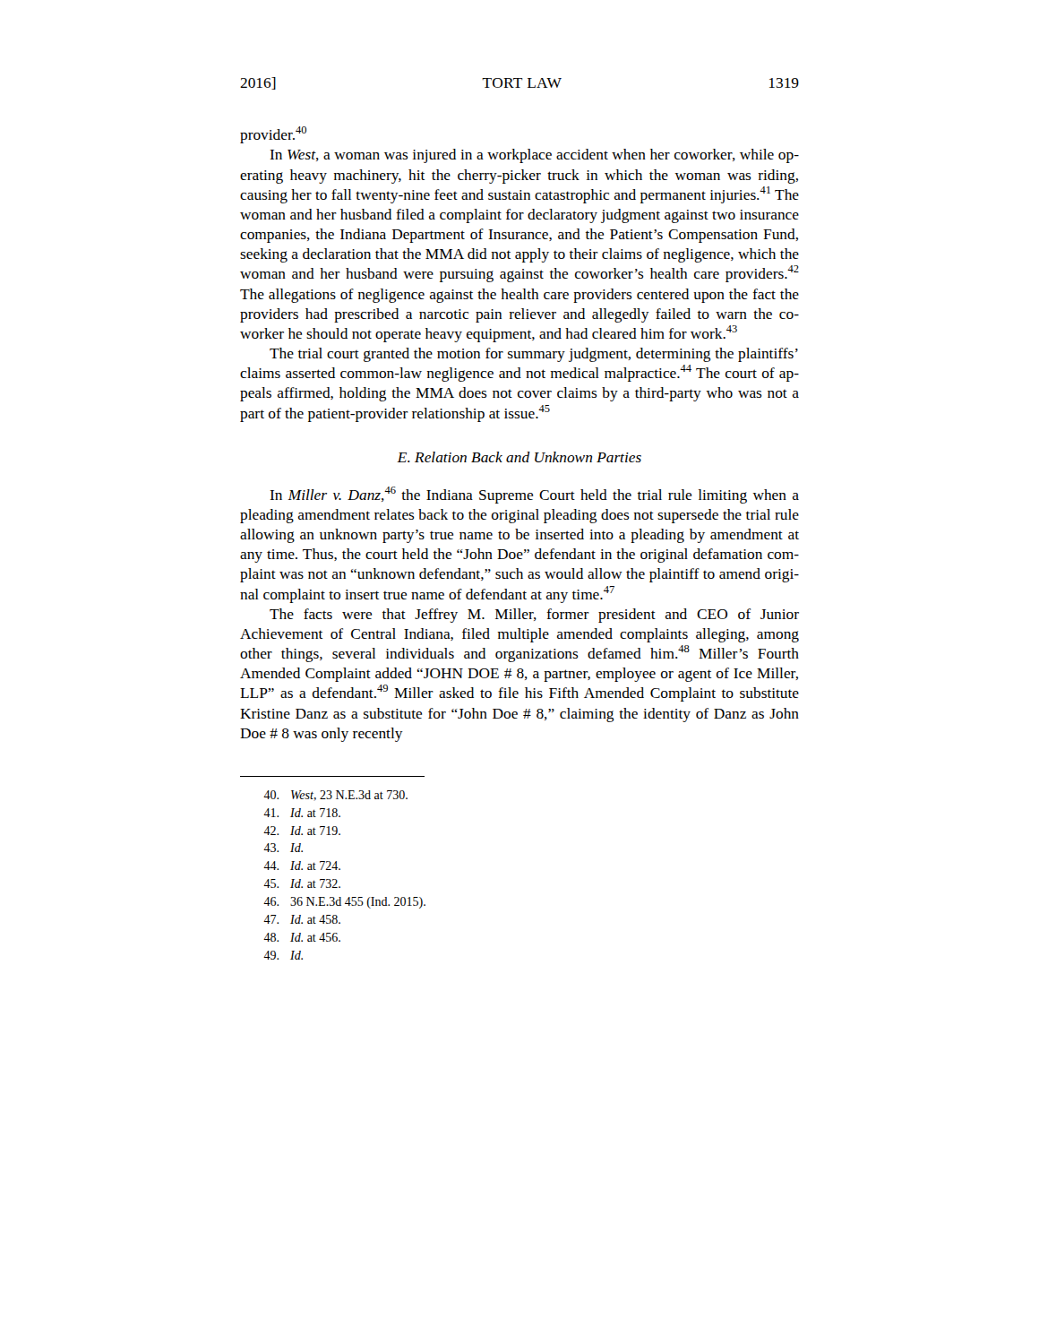2016] TORT LAW 1319
provider.40
In West, a woman was injured in a workplace accident when her coworker, while operating heavy machinery, hit the cherry-picker truck in which the woman was riding, causing her to fall twenty-nine feet and sustain catastrophic and permanent injuries.41 The woman and her husband filed a complaint for declaratory judgment against two insurance companies, the Indiana Department of Insurance, and the Patient’s Compensation Fund, seeking a declaration that the MMA did not apply to their claims of negligence, which the woman and her husband were pursuing against the coworker’s health care providers.42 The allegations of negligence against the health care providers centered upon the fact the providers had prescribed a narcotic pain reliever and allegedly failed to warn the coworker he should not operate heavy equipment, and had cleared him for work.43
The trial court granted the motion for summary judgment, determining the plaintiffs’ claims asserted common-law negligence and not medical malpractice.44 The court of appeals affirmed, holding the MMA does not cover claims by a third-party who was not a part of the patient-provider relationship at issue.45
E. Relation Back and Unknown Parties
In Miller v. Danz,46 the Indiana Supreme Court held the trial rule limiting when a pleading amendment relates back to the original pleading does not supersede the trial rule allowing an unknown party’s true name to be inserted into a pleading by amendment at any time. Thus, the court held the “John Doe” defendant in the original defamation complaint was not an “unknown defendant,” such as would allow the plaintiff to amend original complaint to insert true name of defendant at any time.47
The facts were that Jeffrey M. Miller, former president and CEO of Junior Achievement of Central Indiana, filed multiple amended complaints alleging, among other things, several individuals and organizations defamed him.48 Miller’s Fourth Amended Complaint added “JOHN DOE # 8, a partner, employee or agent of Ice Miller, LLP” as a defendant.49 Miller asked to file his Fifth Amended Complaint to substitute Kristine Danz as a substitute for “John Doe # 8,” claiming the identity of Danz as John Doe # 8 was only recently
40. West, 23 N.E.3d at 730.
41. Id. at 718.
42. Id. at 719.
43. Id.
44. Id. at 724.
45. Id. at 732.
46. 36 N.E.3d 455 (Ind. 2015).
47. Id. at 458.
48. Id. at 456.
49. Id.